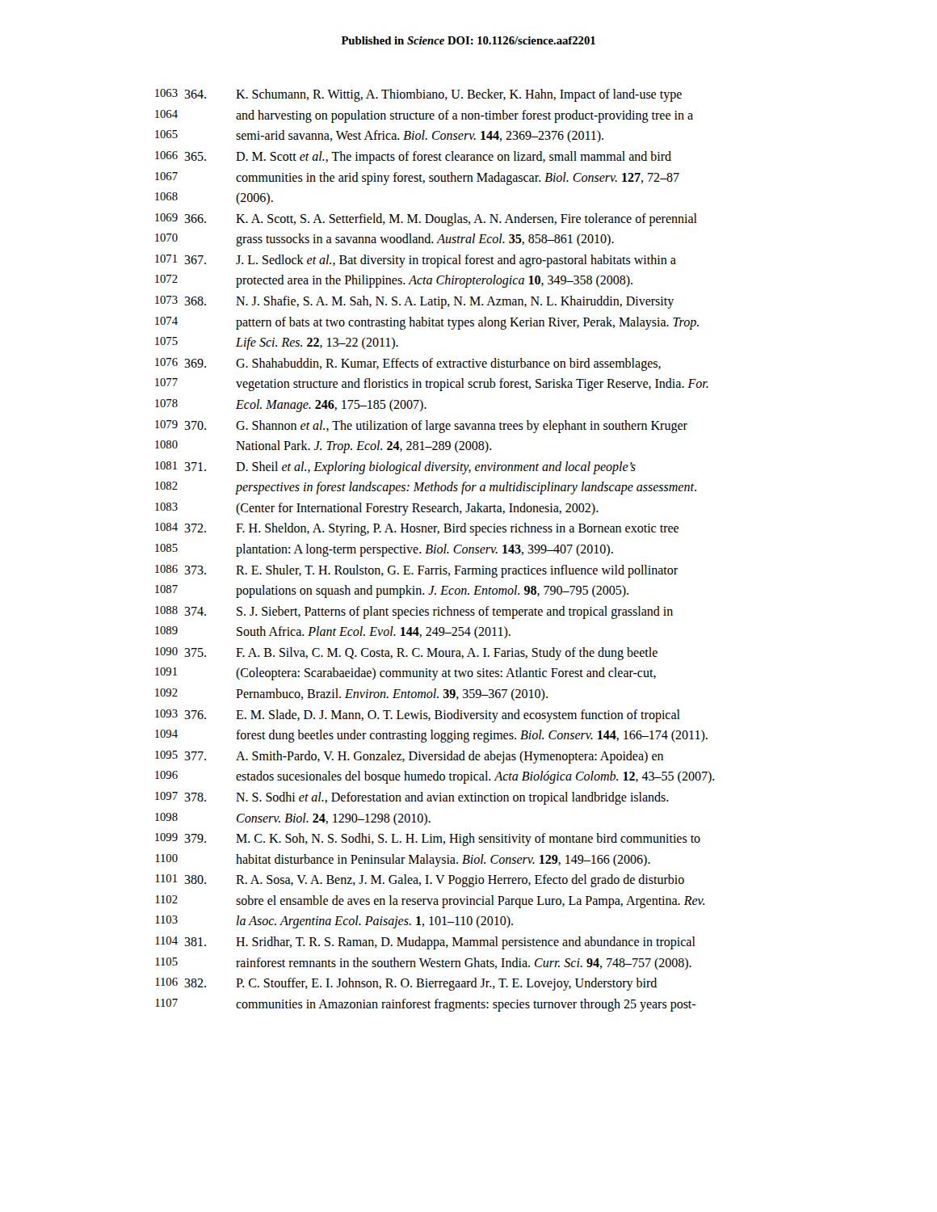Published in Science DOI: 10.1126/science.aaf2201
1063 364. K. Schumann, R. Wittig, A. Thiombiano, U. Becker, K. Hahn, Impact of land-use type
1064 and harvesting on population structure of a non-timber forest product-providing tree in a
1065 semi-arid savanna, West Africa. Biol. Conserv. 144, 2369–2376 (2011).
1066 365. D. M. Scott et al., The impacts of forest clearance on lizard, small mammal and bird
1067 communities in the arid spiny forest, southern Madagascar. Biol. Conserv. 127, 72–87
1068 (2006).
1069 366. K. A. Scott, S. A. Setterfield, M. M. Douglas, A. N. Andersen, Fire tolerance of perennial
1070 grass tussocks in a savanna woodland. Austral Ecol. 35, 858–861 (2010).
1071 367. J. L. Sedlock et al., Bat diversity in tropical forest and agro-pastoral habitats within a
1072 protected area in the Philippines. Acta Chiropterologica 10, 349–358 (2008).
1073 368. N. J. Shafie, S. A. M. Sah, N. S. A. Latip, N. M. Azman, N. L. Khairuddin, Diversity
1074 pattern of bats at two contrasting habitat types along Kerian River, Perak, Malaysia. Trop.
1075 Life Sci. Res. 22, 13–22 (2011).
1076 369. G. Shahabuddin, R. Kumar, Effects of extractive disturbance on bird assemblages,
1077 vegetation structure and floristics in tropical scrub forest, Sariska Tiger Reserve, India. For.
1078 Ecol. Manage. 246, 175–185 (2007).
1079 370. G. Shannon et al., The utilization of large savanna trees by elephant in southern Kruger
1080 National Park. J. Trop. Ecol. 24, 281–289 (2008).
1081 371. D. Sheil et al., Exploring biological diversity, environment and local people’s
1082 perspectives in forest landscapes: Methods for a multidisciplinary landscape assessment.
1083 (Center for International Forestry Research, Jakarta, Indonesia, 2002).
1084 372. F. H. Sheldon, A. Styring, P. A. Hosner, Bird species richness in a Bornean exotic tree
1085 plantation: A long-term perspective. Biol. Conserv. 143, 399–407 (2010).
1086 373. R. E. Shuler, T. H. Roulston, G. E. Farris, Farming practices influence wild pollinator
1087 populations on squash and pumpkin. J. Econ. Entomol. 98, 790–795 (2005).
1088 374. S. J. Siebert, Patterns of plant species richness of temperate and tropical grassland in
1089 South Africa. Plant Ecol. Evol. 144, 249–254 (2011).
1090 375. F. A. B. Silva, C. M. Q. Costa, R. C. Moura, A. I. Farias, Study of the dung beetle
1091 (Coleoptera: Scarabaeidae) community at two sites: Atlantic Forest and clear-cut,
1092 Pernambuco, Brazil. Environ. Entomol. 39, 359–367 (2010).
1093 376. E. M. Slade, D. J. Mann, O. T. Lewis, Biodiversity and ecosystem function of tropical
1094 forest dung beetles under contrasting logging regimes. Biol. Conserv. 144, 166–174 (2011).
1095 377. A. Smith-Pardo, V. H. Gonzalez, Diversidad de abejas (Hymenoptera: Apoidea) en
1096 estados sucesionales del bosque humedo tropical. Acta Biológica Colomb. 12, 43–55 (2007).
1097 378. N. S. Sodhi et al., Deforestation and avian extinction on tropical landbridge islands.
1098 Conserv. Biol. 24, 1290–1298 (2010).
1099 379. M. C. K. Soh, N. S. Sodhi, S. L. H. Lim, High sensitivity of montane bird communities to
1100 habitat disturbance in Peninsular Malaysia. Biol. Conserv. 129, 149–166 (2006).
1101 380. R. A. Sosa, V. A. Benz, J. M. Galea, I. V Poggio Herrero, Efecto del grado de disturbio
1102 sobre el ensamble de aves en la reserva provincial Parque Luro, La Pampa, Argentina. Rev.
1103 la Asoc. Argentina Ecol. Paisajes. 1, 101–110 (2010).
1104 381. H. Sridhar, T. R. S. Raman, D. Mudappa, Mammal persistence and abundance in tropical
1105 rainforest remnants in the southern Western Ghats, India. Curr. Sci. 94, 748–757 (2008).
1106 382. P. C. Stouffer, E. I. Johnson, R. O. Bierregaard Jr., T. E. Lovejoy, Understory bird
1107 communities in Amazonian rainforest fragments: species turnover through 25 years post-